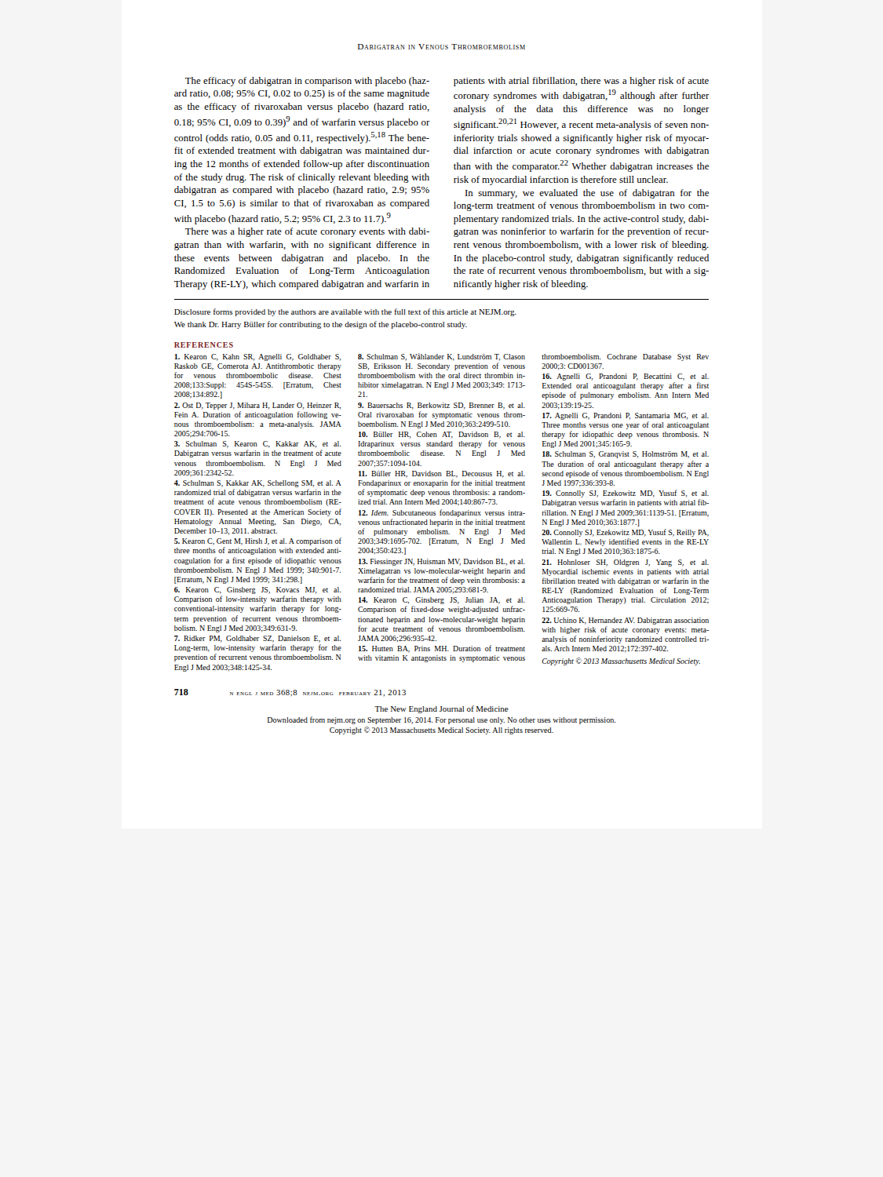Dabigatran in Venous Thromboembolism
The efficacy of dabigatran in comparison with placebo (hazard ratio, 0.08; 95% CI, 0.02 to 0.25) is of the same magnitude as the efficacy of rivaroxaban versus placebo (hazard ratio, 0.18; 95% CI, 0.09 to 0.39)9 and of warfarin versus placebo or control (odds ratio, 0.05 and 0.11, respectively).5,18 The benefit of extended treatment with dabigatran was maintained during the 12 months of extended follow-up after discontinuation of the study drug. The risk of clinically relevant bleeding with dabigatran as compared with placebo (hazard ratio, 2.9; 95% CI, 1.5 to 5.6) is similar to that of rivaroxaban as compared with placebo (hazard ratio, 5.2; 95% CI, 2.3 to 11.7).9
There was a higher rate of acute coronary events with dabigatran than with warfarin, with no significant difference in these events between dabigatran and placebo. In the Randomized Evaluation of Long-Term Anticoagulation Therapy (RE-LY), which compared dabigatran and warfarin in patients with atrial fibrillation, there was a higher risk of acute coronary syndromes with dabigatran,19 although after further analysis of the data this difference was no longer significant.20,21 However, a recent meta-analysis of seven noninferiority trials showed a significantly higher risk of myocardial infarction or acute coronary syndromes with dabigatran than with the comparator.22 Whether dabigatran increases the risk of myocardial infarction is therefore still unclear.
In summary, we evaluated the use of dabigatran for the long-term treatment of venous thromboembolism in two complementary randomized trials. In the active-control study, dabigatran was noninferior to warfarin for the prevention of recurrent venous thromboembolism, with a lower risk of bleeding. In the placebo-control study, dabigatran significantly reduced the rate of recurrent venous thromboembolism, but with a significantly higher risk of bleeding.
Disclosure forms provided by the authors are available with the full text of this article at NEJM.org.
We thank Dr. Harry Büller for contributing to the design of the placebo-control study.
References
1. Kearon C, Kahn SR, Agnelli G, Goldhaber S, Raskob GE, Comerota AJ. Antithrombotic therapy for venous thromboembolic disease. Chest 2008;133:Suppl: 454S-545S. [Erratum, Chest 2008;134:892.]
2. Ost D, Tepper J, Mihara H, Lander O, Heinzer R, Fein A. Duration of anticoagulation following venous thromboembolism: a meta-analysis. JAMA 2005;294:706-15.
3. Schulman S, Kearon C, Kakkar AK, et al. Dabigatran versus warfarin in the treatment of acute venous thromboembolism. N Engl J Med 2009;361:2342-52.
4. Schulman S, Kakkar AK, Schellong SM, et al. A randomized trial of dabigatran versus warfarin in the treatment of acute venous thromboembolism (RE-COVER II). Presented at the American Society of Hematology Annual Meeting, San Diego, CA, December 10–13, 2011. abstract.
5. Kearon C, Gent M, Hirsh J, et al. A comparison of three months of anticoagulation with extended anticoagulation for a first episode of idiopathic venous thromboembolism. N Engl J Med 1999; 340:901-7. [Erratum, N Engl J Med 1999; 341:298.]
6. Kearon C, Ginsberg JS, Kovacs MJ, et al. Comparison of low-intensity warfarin therapy with conventional-intensity warfarin therapy for long-term prevention of recurrent venous thromboembolism. N Engl J Med 2003;349:631-9.
7. Ridker PM, Goldhaber SZ, Danielson E, et al. Long-term, low-intensity warfarin therapy for the prevention of recurrent venous thromboembolism. N Engl J Med 2003;348:1425-34.
8. Schulman S, Wåhlander K, Lundström T, Clason SB, Eriksson H. Secondary prevention of venous thromboembolism with the oral direct thrombin inhibitor ximelagatran. N Engl J Med 2003;349: 1713-21.
9. Bauersachs R, Berkowitz SD, Brenner B, et al. Oral rivaroxaban for symptomatic venous thromboembolism. N Engl J Med 2010;363:2499-510.
10. Büller HR, Cohen AT, Davidson B, et al. Idraparinux versus standard therapy for venous thromboembolic disease. N Engl J Med 2007;357:1094-104.
11. Büller HR, Davidson BL, Decousus H, et al. Fondaparinux or enoxaparin for the initial treatment of symptomatic deep venous thrombosis: a randomized trial. Ann Intern Med 2004;140:867-73.
12. Idem. Subcutaneous fondaparinux versus intravenous unfractionated heparin in the initial treatment of pulmonary embolism. N Engl J Med 2003;349:1695-702. [Erratum, N Engl J Med 2004;350:423.]
13. Fiessinger JN, Huisman MV, Davidson BL, et al. Ximelagatran vs low-molecular-weight heparin and warfarin for the treatment of deep vein thrombosis: a randomized trial. JAMA 2005;293:681-9.
14. Kearon C, Ginsberg JS, Julian JA, et al. Comparison of fixed-dose weight-adjusted unfractionated heparin and low-molecular-weight heparin for acute treatment of venous thromboembolism. JAMA 2006;296:935-42.
15. Hutten BA, Prins MH. Duration of treatment with vitamin K antagonists in symptomatic venous thromboembolism. Cochrane Database Syst Rev 2000;3: CD001367.
16. Agnelli G, Prandoni P, Becattini C, et al. Extended oral anticoagulant therapy after a first episode of pulmonary embolism. Ann Intern Med 2003;139:19-25.
17. Agnelli G, Prandoni P, Santamaria MG, et al. Three months versus one year of oral anticoagulant therapy for idiopathic deep venous thrombosis. N Engl J Med 2001;345:165-9.
18. Schulman S, Granqvist S, Holmström M, et al. The duration of oral anticoagulant therapy after a second episode of venous thromboembolism. N Engl J Med 1997;336:393-8.
19. Connolly SJ, Ezekowitz MD, Yusuf S, et al. Dabigatran versus warfarin in patients with atrial fibrillation. N Engl J Med 2009;361:1139-51. [Erratum, N Engl J Med 2010;363:1877.]
20. Connolly SJ, Ezekowitz MD, Yusuf S, Reilly PA, Wallentin L. Newly identified events in the RE-LY trial. N Engl J Med 2010;363:1875-6.
21. Hohnloser SH, Oldgren J, Yang S, et al. Myocardial ischemic events in patients with atrial fibrillation treated with dabigatran or warfarin in the RE-LY (Randomized Evaluation of Long-Term Anticoagulation Therapy) trial. Circulation 2012; 125:669-76.
22. Uchino K, Hernandez AV. Dabigatran association with higher risk of acute coronary events: meta-analysis of noninferiority randomized controlled trials. Arch Intern Med 2012;172:397-402.
Copyright © 2013 Massachusetts Medical Society.
718 n engl j med 368;8 nejm.org february 21, 2013
The New England Journal of Medicine
Downloaded from nejm.org on September 16, 2014. For personal use only. No other uses without permission.
Copyright © 2013 Massachusetts Medical Society. All rights reserved.